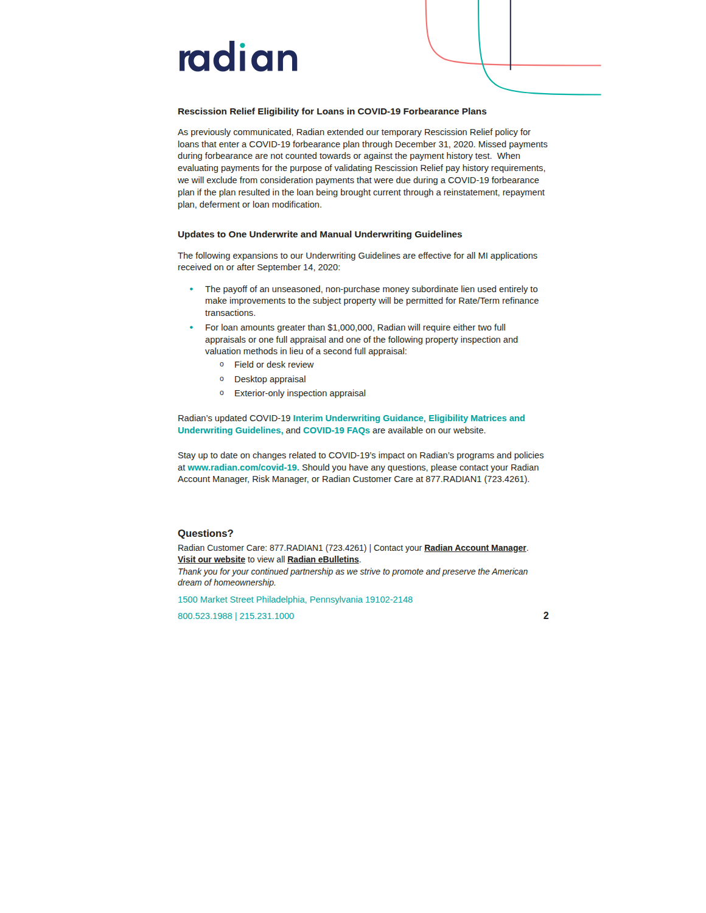Rescission Relief Eligibility for Loans in COVID-19 Forbearance Plans
As previously communicated, Radian extended our temporary Rescission Relief policy for loans that enter a COVID-19 forbearance plan through December 31, 2020. Missed payments during forbearance are not counted towards or against the payment history test. When evaluating payments for the purpose of validating Rescission Relief pay history requirements, we will exclude from consideration payments that were due during a COVID-19 forbearance plan if the plan resulted in the loan being brought current through a reinstatement, repayment plan, deferment or loan modification.
Updates to One Underwrite and Manual Underwriting Guidelines
The following expansions to our Underwriting Guidelines are effective for all MI applications received on or after September 14, 2020:
The payoff of an unseasoned, non-purchase money subordinate lien used entirely to make improvements to the subject property will be permitted for Rate/Term refinance transactions.
For loan amounts greater than $1,000,000, Radian will require either two full appraisals or one full appraisal and one of the following property inspection and valuation methods in lieu of a second full appraisal:
Field or desk review
Desktop appraisal
Exterior-only inspection appraisal
Radian’s updated COVID-19 Interim Underwriting Guidance, Eligibility Matrices and Underwriting Guidelines, and COVID-19 FAQs are available on our website.
Stay up to date on changes related to COVID-19’s impact on Radian’s programs and policies at www.radian.com/covid-19. Should you have any questions, please contact your Radian Account Manager, Risk Manager, or Radian Customer Care at 877.RADIAN1 (723.4261).
Questions?
Radian Customer Care: 877.RADIAN1 (723.4261) | Contact your Radian Account Manager.
Visit our website to view all Radian eBulletins.
Thank you for your continued partnership as we strive to promote and preserve the American dream of homeownership.
1500 Market Street Philadelphia, Pennsylvania 19102-2148
800.523.1988 | 215.231.1000 2